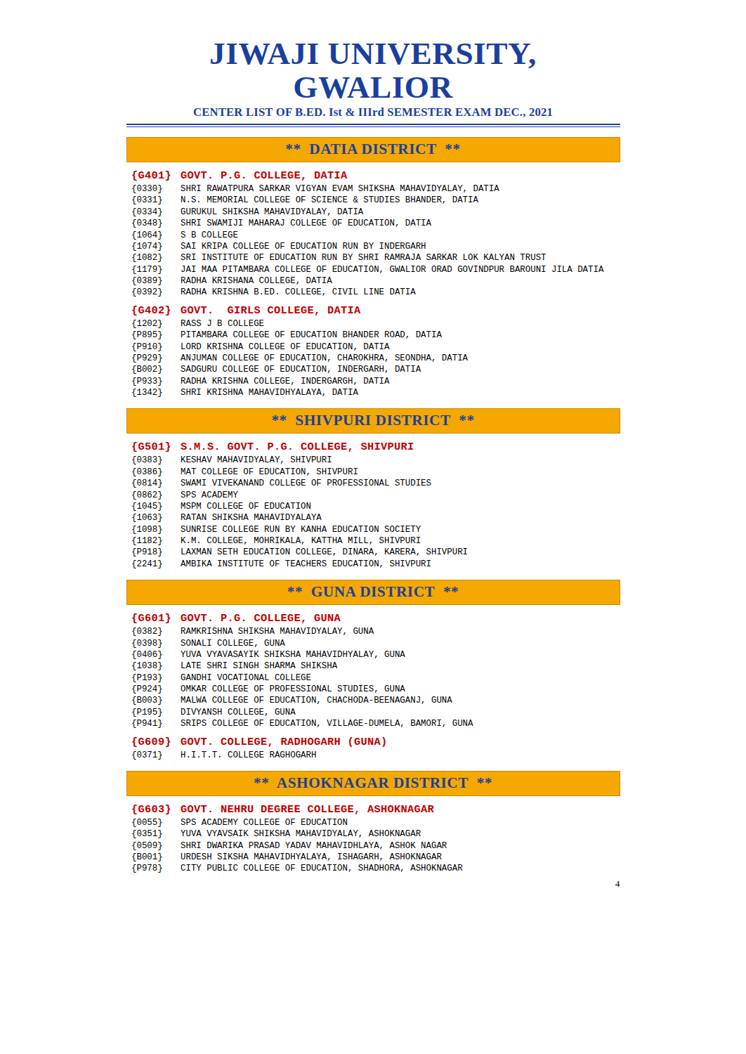JIWAJI UNIVERSITY, GWALIOR
CENTER LIST OF B.ED. Ist & IIIrd SEMESTER EXAM DEC., 2021
** DATIA DISTRICT **
{G401}GOVT. P.G. COLLEGE, DATIA
| {0330} | SHRI RAWATPURA SARKAR VIGYAN EVAM SHIKSHA MAHAVIDYALAY, DATIA |
| {0331} | N.S. MEMORIAL COLLEGE OF SCIENCE & STUDIES BHANDER, DATIA |
| {0334} | GURUKUL SHIKSHA MAHAVIDYALAY, DATIA |
| {0348} | SHRI SWAMIJI MAHARAJ COLLEGE OF EDUCATION, DATIA |
| {1064} | S B COLLEGE |
| {1074} | SAI KRIPA COLLEGE OF EDUCATION RUN BY INDERGARH |
| {1082} | SRI INSTITUTE OF EDUCATION RUN BY SHRI RAMRAJA SARKAR LOK KALYAN TRUST |
| {1179} | JAI MAA PITAMBARA COLLEGE OF EDUCATION, GWALIOR ORAD GOVINDPUR BAROUNI JILA DATIA |
| {0389} | RADHA KRISHANA COLLEGE, DATIA |
| {0392} | RADHA KRISHNA B.ED. COLLEGE, CIVIL LINE DATIA |
{G402}GOVT. GIRLS COLLEGE, DATIA
| {1202} | RASS J B COLLEGE |
| {P895} | PITAMBARA COLLEGE OF EDUCATION BHANDER ROAD, DATIA |
| {P910} | LORD KRISHNA COLLEGE OF EDUCATION, DATIA |
| {P929} | ANJUMAN COLLEGE OF EDUCATION, CHAROKHRA, SEONDHA, DATIA |
| {B002} | SADGURU COLLEGE OF EDUCATION, INDERGARH, DATIA |
| {P933} | RADHA KRISHNA COLLEGE, INDERGARGH, DATIA |
| {1342} | SHRI KRISHNA MAHAVIDHYALAYA, DATIA |
** SHIVPURI DISTRICT **
{G501}S.M.S. GOVT. P.G. COLLEGE, SHIVPURI
| {0383} | KESHAV MAHAVIDYALAY, SHIVPURI |
| {0386} | MAT COLLEGE OF EDUCATION, SHIVPURI |
| {0814} | SWAMI VIVEKANAND COLLEGE OF PROFESSIONAL STUDIES |
| {0862} | SPS ACADEMY |
| {1045} | MSPM COLLEGE OF EDUCATION |
| {1063} | RATAN SHIKSHA MAHAVIDYALAYA |
| {1098} | SUNRISE COLLEGE RUN BY KANHA EDUCATION SOCIETY |
| {1182} | K.M. COLLEGE, MOHRIKALA, KATTHA MILL, SHIVPURI |
| {P918} | LAXMAN SETH EDUCATION COLLEGE, DINARA, KARERA, SHIVPURI |
| {2241} | AMBIKA INSTITUTE OF TEACHERS EDUCATION, SHIVPURI |
** GUNA DISTRICT **
{G601}GOVT. P.G. COLLEGE, GUNA
| {0382} | RAMKRISHNA SHIKSHA MAHAVIDYALAY, GUNA |
| {0398} | SONALI COLLEGE, GUNA |
| {0406} | YUVA VYAVASAYIK SHIKSHA MAHAVIDHYALAY, GUNA |
| {1038} | LATE SHRI SINGH SHARMA SHIKSHA |
| {P193} | GANDHI VOCATIONAL COLLEGE |
| {P924} | OMKAR COLLEGE OF PROFESSIONAL STUDIES, GUNA |
| {B003} | MALWA COLLEGE OF EDUCATION, CHACHODA-BEENAGANJ, GUNA |
| {P195} | DIVYANSH COLLEGE, GUNA |
| {P941} | SRIPS COLLEGE OF EDUCATION, VILLAGE-DUMELA, BAMORI, GUNA |
{G609}GOVT. COLLEGE, RADHOGARH (GUNA)
| {0371} | H.I.T.T. COLLEGE RAGHOGARH |
** ASHOKNAGAR DISTRICT **
{G603}GOVT. NEHRU DEGREE COLLEGE, ASHOKNAGAR
| {0055} | SPS ACADEMY COLLEGE OF EDUCATION |
| {0351} | YUVA VYAVSAIK SHIKSHA MAHAVIDYALAY, ASHOKNAGAR |
| {0509} | SHRI DWARIKA PRASAD YADAV MAHAVIDHLAYA, ASHOK NAGAR |
| {B001} | URDESH SIKSHA MAHAVIDHYALAYA, ISHAGARH, ASHOKNAGAR |
| {P978} | CITY PUBLIC COLLEGE OF EDUCATION, SHADHORA, ASHOKNAGAR |
4